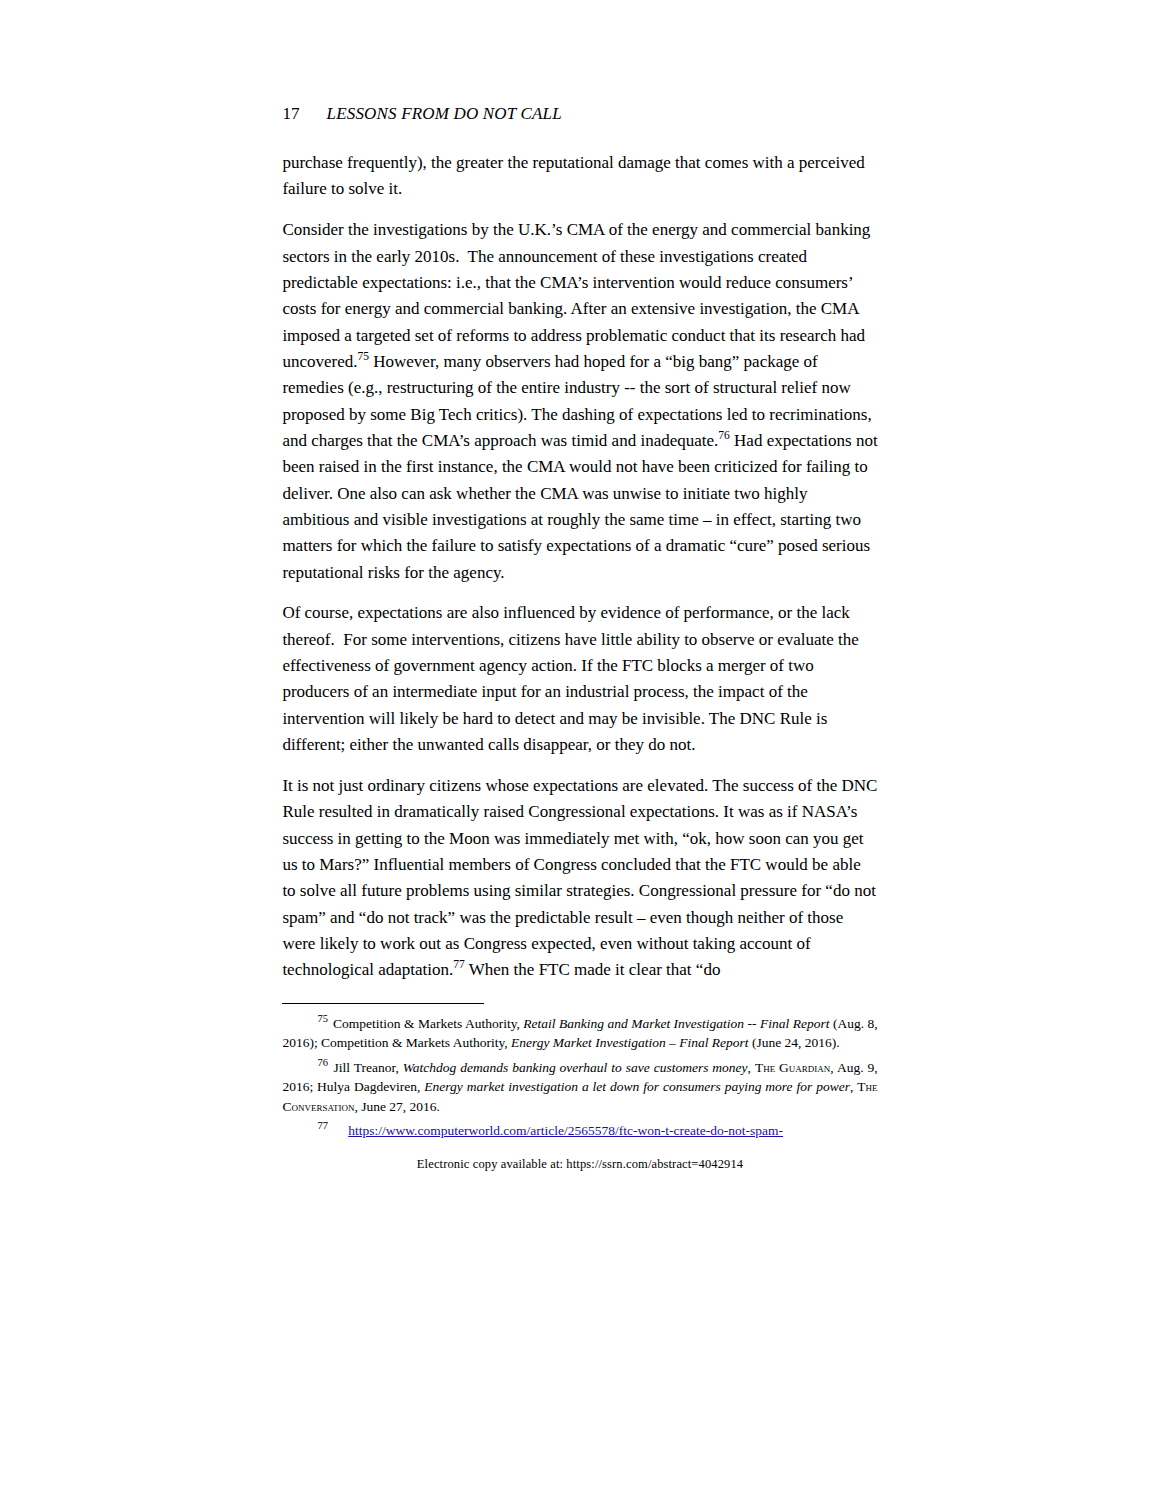17 LESSONS FROM DO NOT CALL
purchase frequently), the greater the reputational damage that comes with a perceived failure to solve it.
Consider the investigations by the U.K.’s CMA of the energy and commercial banking sectors in the early 2010s. The announcement of these investigations created predictable expectations: i.e., that the CMA’s intervention would reduce consumers’ costs for energy and commercial banking. After an extensive investigation, the CMA imposed a targeted set of reforms to address problematic conduct that its research had uncovered.75 However, many observers had hoped for a “big bang” package of remedies (e.g., restructuring of the entire industry -- the sort of structural relief now proposed by some Big Tech critics). The dashing of expectations led to recriminations, and charges that the CMA’s approach was timid and inadequate.76 Had expectations not been raised in the first instance, the CMA would not have been criticized for failing to deliver. One also can ask whether the CMA was unwise to initiate two highly ambitious and visible investigations at roughly the same time – in effect, starting two matters for which the failure to satisfy expectations of a dramatic “cure” posed serious reputational risks for the agency.
Of course, expectations are also influenced by evidence of performance, or the lack thereof. For some interventions, citizens have little ability to observe or evaluate the effectiveness of government agency action. If the FTC blocks a merger of two producers of an intermediate input for an industrial process, the impact of the intervention will likely be hard to detect and may be invisible. The DNC Rule is different; either the unwanted calls disappear, or they do not.
It is not just ordinary citizens whose expectations are elevated. The success of the DNC Rule resulted in dramatically raised Congressional expectations. It was as if NASA’s success in getting to the Moon was immediately met with, “ok, how soon can you get us to Mars?” Influential members of Congress concluded that the FTC would be able to solve all future problems using similar strategies. Congressional pressure for “do not spam” and “do not track” was the predictable result – even though neither of those were likely to work out as Congress expected, even without taking account of technological adaptation.77 When the FTC made it clear that “do
75 Competition & Markets Authority, Retail Banking and Market Investigation -- Final Report (Aug. 8, 2016); Competition & Markets Authority, Energy Market Investigation – Final Report (June 24, 2016).
76 Jill Treanor, Watchdog demands banking overhaul to save customers money, The Guardian, Aug. 9, 2016; Hulya Dagdeviren, Energy market investigation a let down for consumers paying more for power, The Conversation, June 27, 2016.
77 https://www.computerworld.com/article/2565578/ftc-won-t-create-do-not-spam-
Electronic copy available at: https://ssrn.com/abstract=4042914